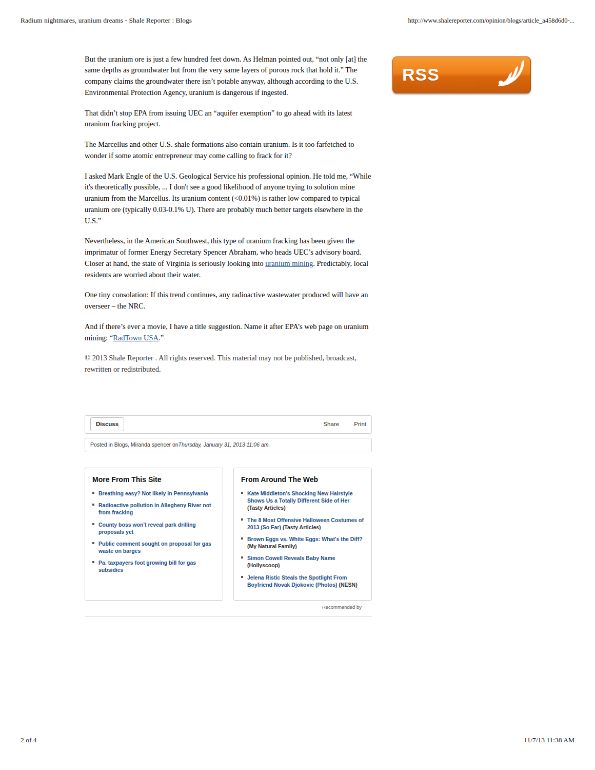Radium nightmares, uranium dreams - Shale Reporter : Blogs
http://www.shalereporter.com/opinion/blogs/article_a458d6d0-...
But the uranium ore is just a few hundred feet down. As Helman pointed out, “not only [at] the same depths as groundwater but from the very same layers of porous rock that hold it.” The company claims the groundwater there isn’t potable anyway, although according to the U.S. Environmental Protection Agency, uranium is dangerous if ingested.
That didn’t stop EPA from issuing UEC an “aquifer exemption” to go ahead with its latest uranium fracking project.
The Marcellus and other U.S. shale formations also contain uranium. Is it too farfetched to wonder if some atomic entrepreneur may come calling to frack for it?
I asked Mark Engle of the U.S. Geological Service his professional opinion. He told me, “While it's theoretically possible, ... I don't see a good likelihood of anyone trying to solution mine uranium from the Marcellus. Its uranium content (<0.01%) is rather low compared to typical uranium ore (typically 0.03-0.1% U). There are probably much better targets elsewhere in the U.S.”
Nevertheless, in the American Southwest, this type of uranium fracking has been given the imprimatur of former Energy Secretary Spencer Abraham, who heads UEC’s advisory board. Closer at hand, the state of Virginia is seriously looking into uranium mining. Predictably, local residents are worried about their water.
One tiny consolation: If this trend continues, any radioactive wastewater produced will have an overseer – the NRC.
And if there’s ever a movie, I have a title suggestion. Name it after EPA’s web page on uranium mining: “RadTown USA.”
© 2013 Shale Reporter . All rights reserved. This material may not be published, broadcast, rewritten or redistributed.
RSS
Discuss
Share Print
Posted in Blogs, Miranda spencer on Thursday, January 31, 2013 11:06 am.
More From This Site
Breathing easy? Not likely in Pennsylvania
Radioactive pollution in Allegheny River not from fracking
County boss won't reveal park drilling proposals yet
Public comment sought on proposal for gas waste on barges
Pa. taxpayers foot growing bill for gas subsidies
From Around The Web
Kate Middleton's Shocking New Hairstyle Shows Us a Totally Different Side of Her (Tasty Articles)
The 8 Most Offensive Halloween Costumes of 2013 (So Far) (Tasty Articles)
Brown Eggs vs. White Eggs: What's the Diff? (My Natural Family)
Simon Cowell Reveals Baby Name (Hollyscoop)
Jelena Ristic Steals the Spotlight From Boyfriend Novak Djokovic (Photos) (NESN)
Recommended by
2 of 4
11/7/13 11:38 AM